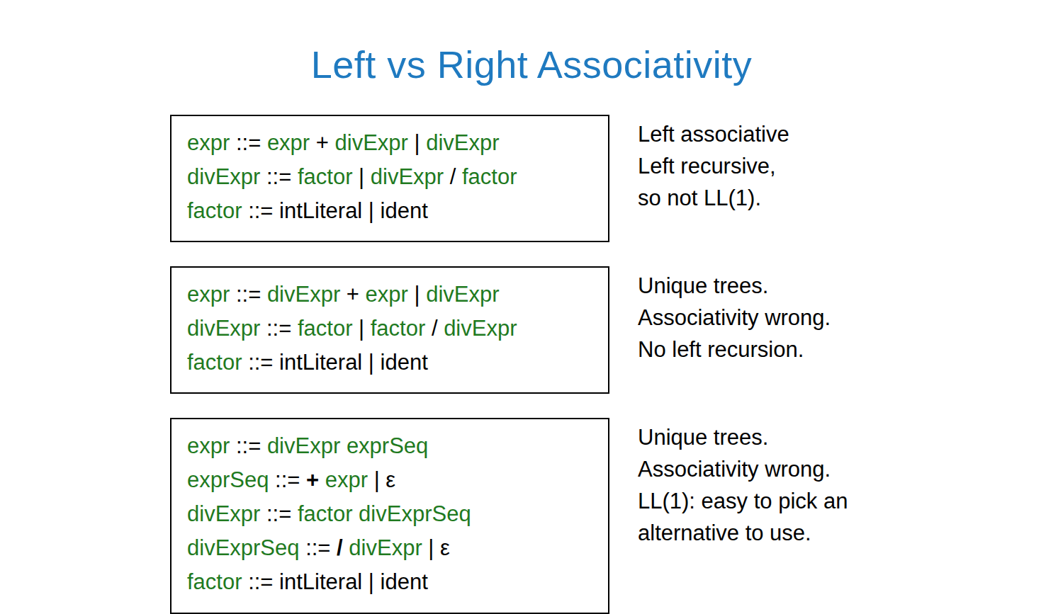Left vs Right Associativity
expr ::= expr + divExpr | divExpr
divExpr ::= factor | divExpr / factor
factor ::= intLiteral | ident
Left associative
Left recursive,
so not LL(1).
expr ::= divExpr + expr | divExpr
divExpr ::= factor | factor / divExpr
factor ::= intLiteral | ident
Unique trees.
Associativity wrong.
No left recursion.
expr ::= divExpr exprSeq
exprSeq ::= + expr | ε
divExpr ::= factor divExprSeq
divExprSeq ::= / divExpr | ε
factor ::= intLiteral | ident
Unique trees.
Associativity wrong.
LL(1): easy to pick an alternative to use.